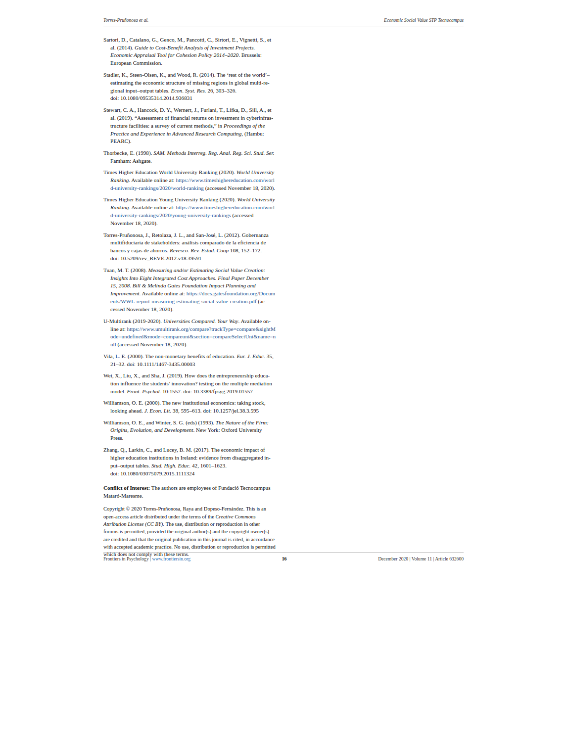Torres-Pruñonosa et al.
Economic Social Value STP Tecnocampus
Sartori, D., Catalano, G., Genco, M., Pancotti, C., Sirtori, E., Vignetti, S., et al. (2014). Guide to Cost-Benefit Analysis of Investment Projects. Economic Appraisal Tool for Cohesion Policy 2014–2020. Brussels: European Commission.
Stadler, K., Steen-Olsen, K., and Wood, R. (2014). The ‘rest of the world’–estimating the economic structure of missing regions in global multi-regional input–output tables. Econ. Syst. Res. 26, 303–326. doi: 10.1080/09535314.2014.936831
Stewart, C. A., Hancock, D. Y., Wernert, J., Furlani, T., Lifka, D., Sill, A., et al. (2019). “Assessment of financial returns on investment in cyberinfrastructure facilities: a survey of current methods,” in Proceedings of the Practice and Experience in Advanced Research Computing, (Hambu: PEARC).
Thorbecke, E. (1998). SAM. Methods Interreg. Reg. Anal. Reg. Sci. Stud. Ser. Famham: Ashgate.
Times Higher Education World University Ranking (2020). World University Ranking. Available online at: https://www.timeshighereducation.com/world-university-rankings/2020/world-ranking (accessed November 18, 2020).
Times Higher Education Young University Ranking (2020). World University Ranking. Available online at: https://www.timeshighereducation.com/world-university-rankings/2020/young-university-rankings (accessed November 18, 2020).
Torres-Pruñonosa, J., Retolaza, J. L., and San-José, L. (2012). Gobernanza multifiduciaria de stakeholders: análisis comparado de la eficiencia de bancos y cajas de ahorros. Revesco. Rev. Estud. Coop 108, 152–172. doi: 10.5209/rev_REVE.2012.v18.39591
Tuan, M. T. (2008). Measuring and/or Estimating Social Value Creation: Insights Into Eight Integrated Cost Approaches. Final Paper December 15, 2008. Bill & Melinda Gates Foundation Impact Planning and Improvement. Available online at: https://docs.gatesfoundation.org/Documents/WWL-report-measuring-estimating-social-value-creation.pdf (accessed November 18, 2020).
U-Multirank (2019-2020). Universities Compared. Your Way. Available online at: https://www.umultirank.org/compare?trackType=compare&sightMode=undefined&mode=compareuni&section=compareSelectUni&name=null (accessed November 18, 2020).
Vila, L. E. (2000). The non-monetary benefits of education. Eur. J. Educ. 35, 21–32. doi: 10.1111/1467-3435.00003
Wei, X., Liu, X., and Sha, J. (2019). How does the entrepreneurship education influence the students’ innovation? testing on the multiple mediation model. Front. Psychol. 10:1557. doi: 10.3389/fpsyg.2019.01557
Williamson, O. E. (2000). The new institutional economics: taking stock, looking ahead. J. Econ. Lit. 38, 595–613. doi: 10.1257/jel.38.3.595
Williamson, O. E., and Winter, S. G. (eds) (1993). The Nature of the Firm: Origins, Evolution, and Development. New York: Oxford University Press.
Zhang, Q., Larkin, C., and Lucey, B. M. (2017). The economic impact of higher education institutions in Ireland: evidence from disaggregated input–output tables. Stud. High. Educ. 42, 1601–1623. doi: 10.1080/03075079.2015.1111324
Conflict of Interest: The authors are employees of Fundació Tecnocampus Mataró-Maresme.
Copyright © 2020 Torres-Pruñonosa, Raya and Dopeso-Fernández. This is an open-access article distributed under the terms of the Creative Commons Attribution License (CC BY). The use, distribution or reproduction in other forums is permitted, provided the original author(s) and the copyright owner(s) are credited and that the original publication in this journal is cited, in accordance with accepted academic practice. No use, distribution or reproduction is permitted which does not comply with these terms.
Frontiers in Psychology | www.frontiersin.org
16
December 2020 | Volume 11 | Article 632600